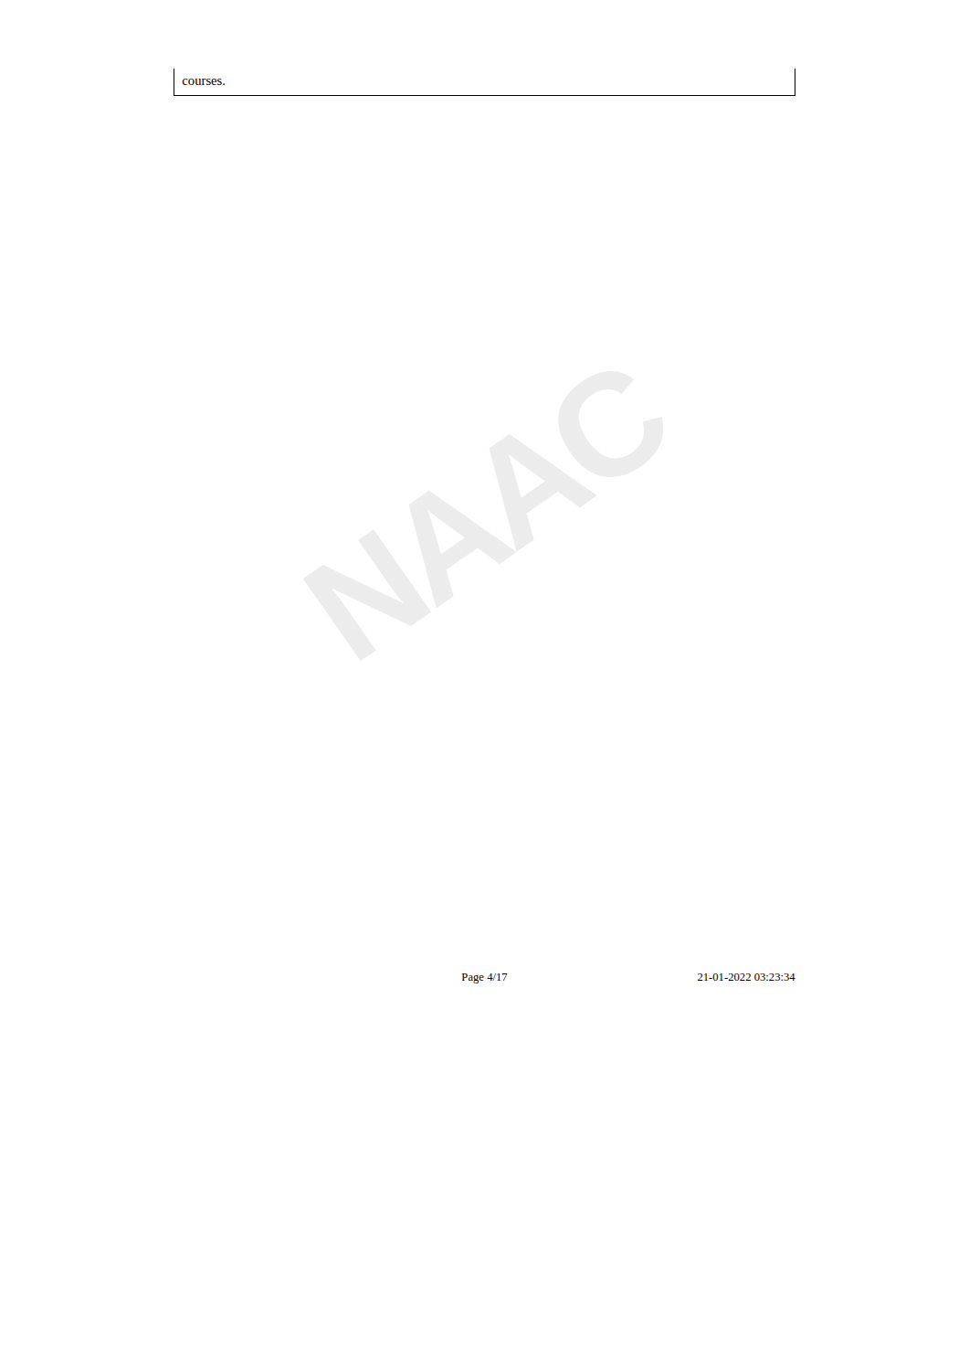NAAC
courses.
Page 4/17
21-01-2022 03:23:34